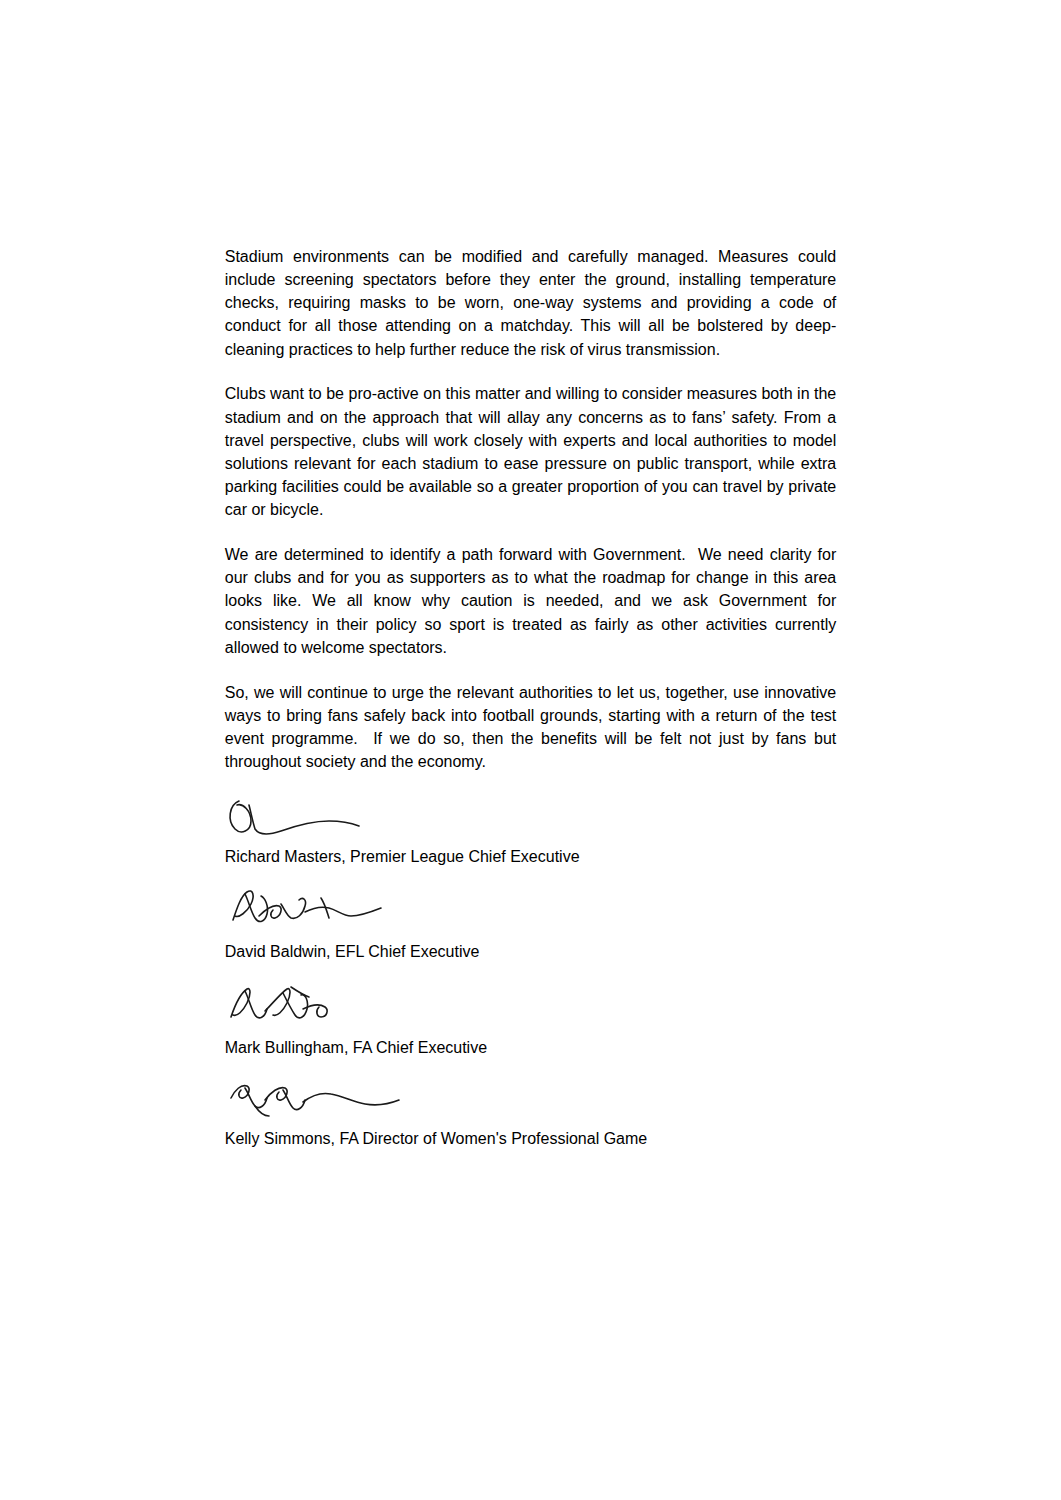Stadium environments can be modified and carefully managed. Measures could include screening spectators before they enter the ground, installing temperature checks, requiring masks to be worn, one-way systems and providing a code of conduct for all those attending on a matchday. This will all be bolstered by deep-cleaning practices to help further reduce the risk of virus transmission.
Clubs want to be pro-active on this matter and willing to consider measures both in the stadium and on the approach that will allay any concerns as to fans’ safety. From a travel perspective, clubs will work closely with experts and local authorities to model solutions relevant for each stadium to ease pressure on public transport, while extra parking facilities could be available so a greater proportion of you can travel by private car or bicycle.
We are determined to identify a path forward with Government. We need clarity for our clubs and for you as supporters as to what the roadmap for change in this area looks like. We all know why caution is needed, and we ask Government for consistency in their policy so sport is treated as fairly as other activities currently allowed to welcome spectators.
So, we will continue to urge the relevant authorities to let us, together, use innovative ways to bring fans safely back into football grounds, starting with a return of the test event programme. If we do so, then the benefits will be felt not just by fans but throughout society and the economy.
Richard Masters, Premier League Chief Executive
David Baldwin, EFL Chief Executive
Mark Bullingham, FA Chief Executive
Kelly Simmons, FA Director of Women's Professional Game